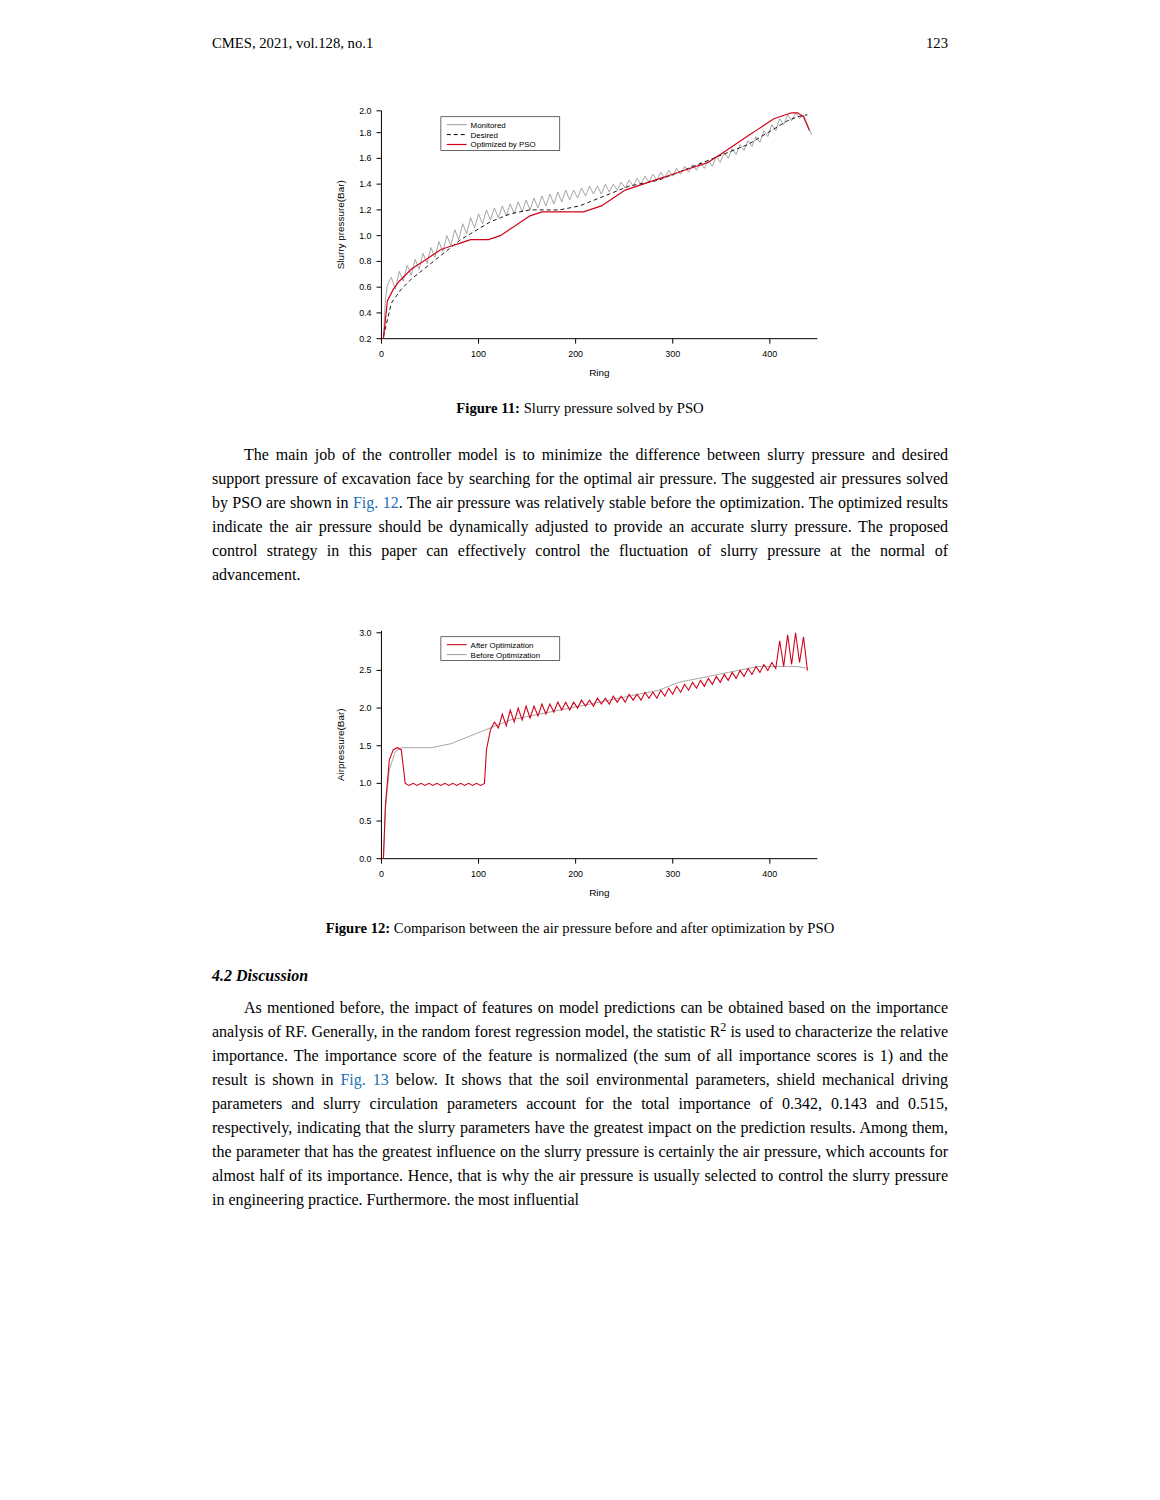CMES, 2021, vol.128, no.1 123
0.2 0.4 0.6 0.8 1.0 1.2 1.4 1.6 1.8 2.0 0 100 200 300 400 Ring Slurry pressure(Bar) Monitored Desired Optimized by PSO
Figure 11: Slurry pressure solved by PSO
The main job of the controller model is to minimize the difference between slurry pressure and desired support pressure of excavation face by searching for the optimal air pressure. The suggested air pressures solved by PSO are shown in Fig. 12. The air pressure was relatively stable before the optimization. The optimized results indicate the air pressure should be dynamically adjusted to provide an accurate slurry pressure. The proposed control strategy in this paper can effectively control the fluctuation of slurry pressure at the normal of advancement.
0.0 0.5 1.0 1.5 2.0 2.5 3.0 0 100 200 300 400 Ring Airpressure(Bar) After Optimization Before Optimization
Figure 12: Comparison between the air pressure before and after optimization by PSO
4.2 Discussion
As mentioned before, the impact of features on model predictions can be obtained based on the importance analysis of RF. Generally, in the random forest regression model, the statistic R2 is used to characterize the relative importance. The importance score of the feature is normalized (the sum of all importance scores is 1) and the result is shown in Fig. 13 below. It shows that the soil environmental parameters, shield mechanical driving parameters and slurry circulation parameters account for the total importance of 0.342, 0.143 and 0.515, respectively, indicating that the slurry parameters have the greatest impact on the prediction results. Among them, the parameter that has the greatest influence on the slurry pressure is certainly the air pressure, which accounts for almost half of its importance. Hence, that is why the air pressure is usually selected to control the slurry pressure in engineering practice. Furthermore. the most influential